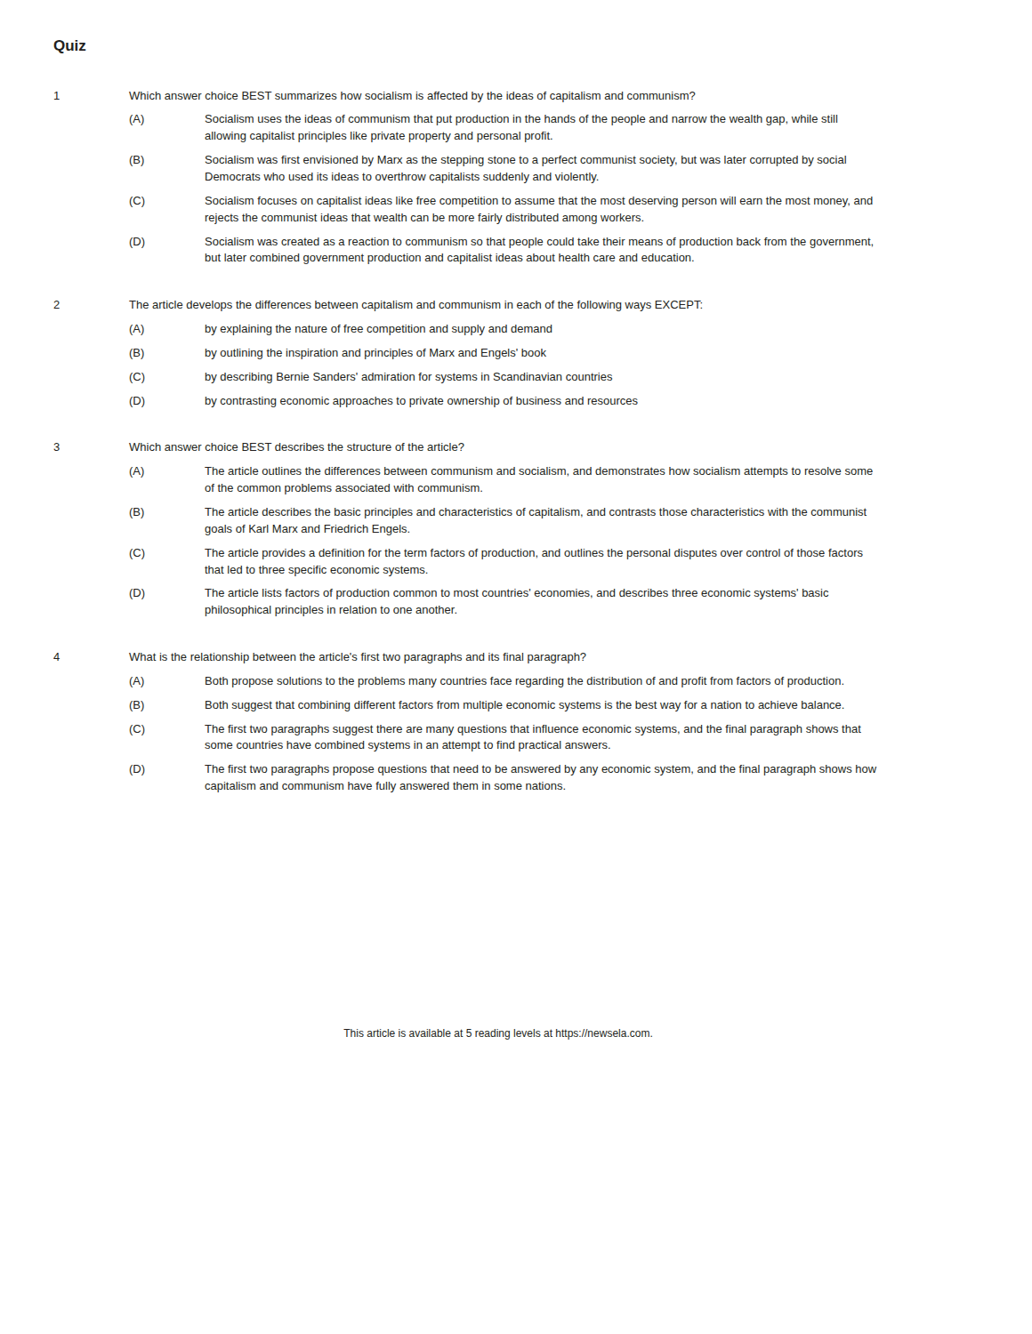Quiz
1
Which answer choice BEST summarizes how socialism is affected by the ideas of capitalism and communism?
(A)
Socialism uses the ideas of communism that put production in the hands of the people and narrow the wealth gap, while still allowing capitalist principles like private property and personal profit.
(B)
Socialism was first envisioned by Marx as the stepping stone to a perfect communist society, but was later corrupted by social Democrats who used its ideas to overthrow capitalists suddenly and violently.
(C)
Socialism focuses on capitalist ideas like free competition to assume that the most deserving person will earn the most money, and rejects the communist ideas that wealth can be more fairly distributed among workers.
(D)
Socialism was created as a reaction to communism so that people could take their means of production back from the government, but later combined government production and capitalist ideas about health care and education.
2
The article develops the differences between capitalism and communism in each of the following ways EXCEPT:
(A)
by explaining the nature of free competition and supply and demand
(B)
by outlining the inspiration and principles of Marx and Engels' book
(C)
by describing Bernie Sanders' admiration for systems in Scandinavian countries
(D)
by contrasting economic approaches to private ownership of business and resources
3
Which answer choice BEST describes the structure of the article?
(A)
The article outlines the differences between communism and socialism, and demonstrates how socialism attempts to resolve some of the common problems associated with communism.
(B)
The article describes the basic principles and characteristics of capitalism, and contrasts those characteristics with the communist goals of Karl Marx and Friedrich Engels.
(C)
The article provides a definition for the term factors of production, and outlines the personal disputes over control of those factors that led to three specific economic systems.
(D)
The article lists factors of production common to most countries' economies, and describes three economic systems' basic philosophical principles in relation to one another.
4
What is the relationship between the article's first two paragraphs and its final paragraph?
(A)
Both propose solutions to the problems many countries face regarding the distribution of and profit from factors of production.
(B)
Both suggest that combining different factors from multiple economic systems is the best way for a nation to achieve balance.
(C)
The first two paragraphs suggest there are many questions that influence economic systems, and the final paragraph shows that some countries have combined systems in an attempt to find practical answers.
(D)
The first two paragraphs propose questions that need to be answered by any economic system, and the final paragraph shows how capitalism and communism have fully answered them in some nations.
This article is available at 5 reading levels at https://newsela.com.